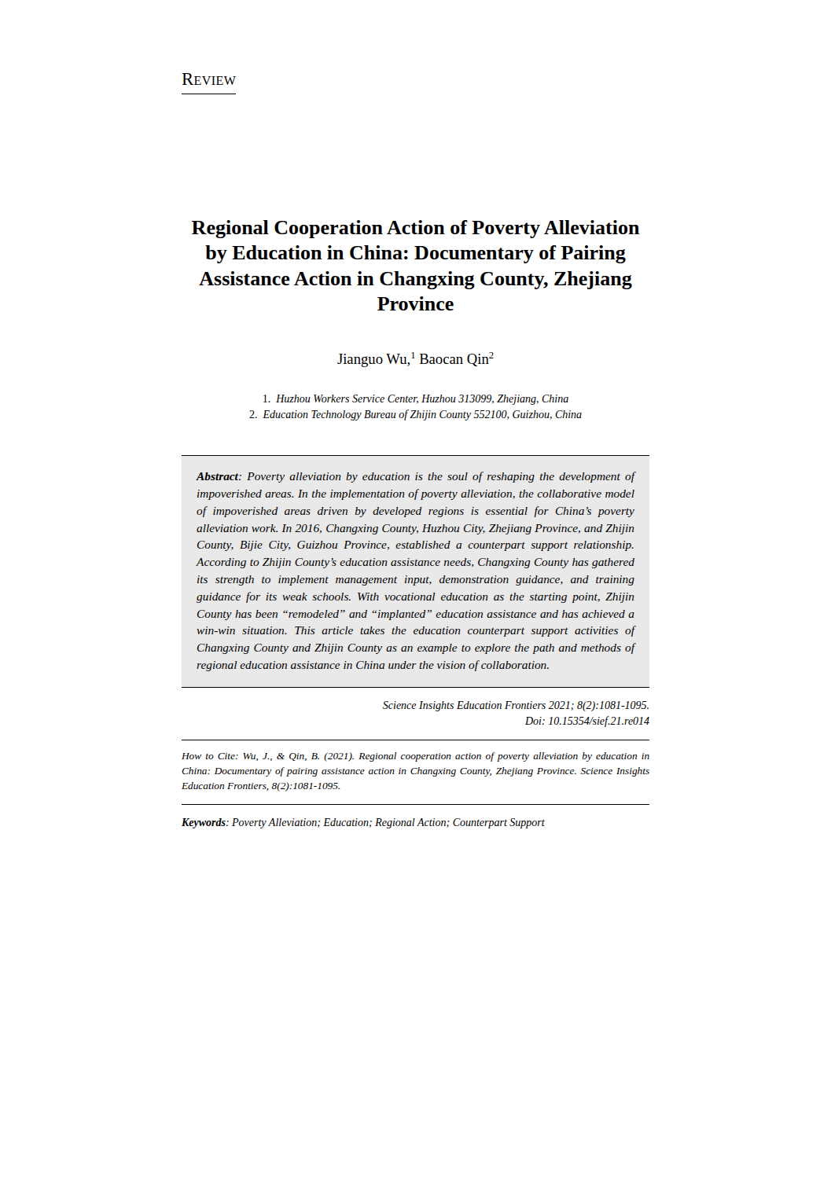Review
Regional Cooperation Action of Poverty Alleviation by Education in China: Documentary of Pairing Assistance Action in Changxing County, Zhejiang Province
Jianguo Wu,1 Baocan Qin2
1. Huzhou Workers Service Center, Huzhou 313099, Zhejiang, China
2. Education Technology Bureau of Zhijin County 552100, Guizhou, China
Abstract: Poverty alleviation by education is the soul of reshaping the development of impoverished areas. In the implementation of poverty alleviation, the collaborative model of impoverished areas driven by developed regions is essential for China’s poverty alleviation work. In 2016, Changxing County, Huzhou City, Zhejiang Province, and Zhijin County, Bijie City, Guizhou Province, established a counterpart support relationship. According to Zhijin County’s education assistance needs, Changxing County has gathered its strength to implement management input, demonstration guidance, and training guidance for its weak schools. With vocational education as the starting point, Zhijin County has been “remodeled” and “implanted” education assistance and has achieved a win-win situation. This article takes the education counterpart support activities of Changxing County and Zhijin County as an example to explore the path and methods of regional education assistance in China under the vision of collaboration.
Science Insights Education Frontiers 2021; 8(2):1081-1095.
Doi: 10.15354/sief.21.re014
How to Cite: Wu, J., & Qin, B. (2021). Regional cooperation action of poverty alleviation by education in China: Documentary of pairing assistance action in Changxing County, Zhejiang Province. Science Insights Education Frontiers, 8(2):1081-1095.
Keywords: Poverty Alleviation; Education; Regional Action; Counterpart Support